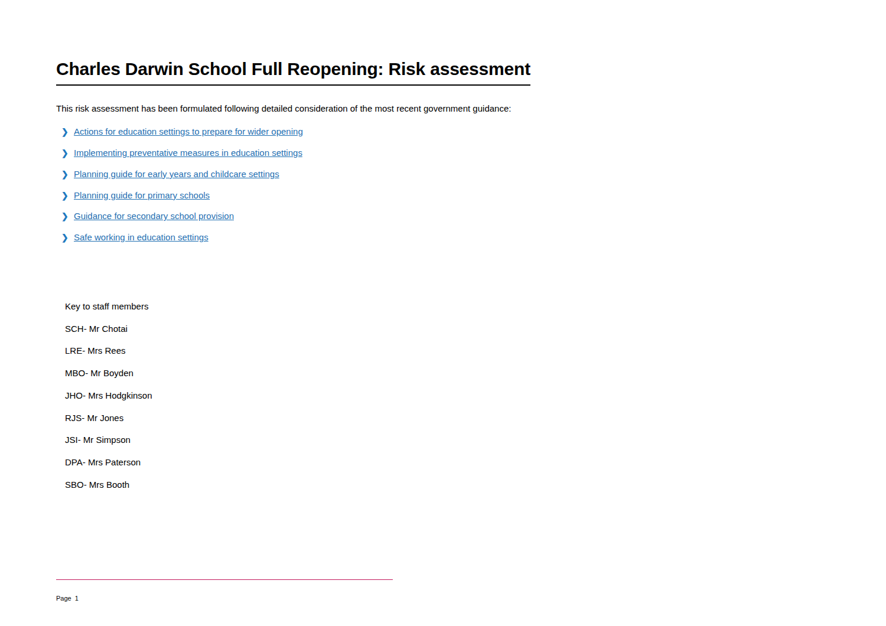Charles Darwin School Full Reopening: Risk assessment
This risk assessment has been formulated following detailed consideration of the most recent government guidance:
❯Actions for education settings to prepare for wider opening
❯Implementing preventative measures in education settings
❯Planning guide for early years and childcare settings
❯Planning guide for primary schools
❯Guidance for secondary school provision
❯Safe working in education settings
Key to staff members
SCH- Mr Chotai
LRE- Mrs Rees
MBO- Mr Boyden
JHO- Mrs Hodgkinson
RJS- Mr Jones
JSI- Mr Simpson
DPA- Mrs Paterson
SBO- Mrs Booth
Page 1